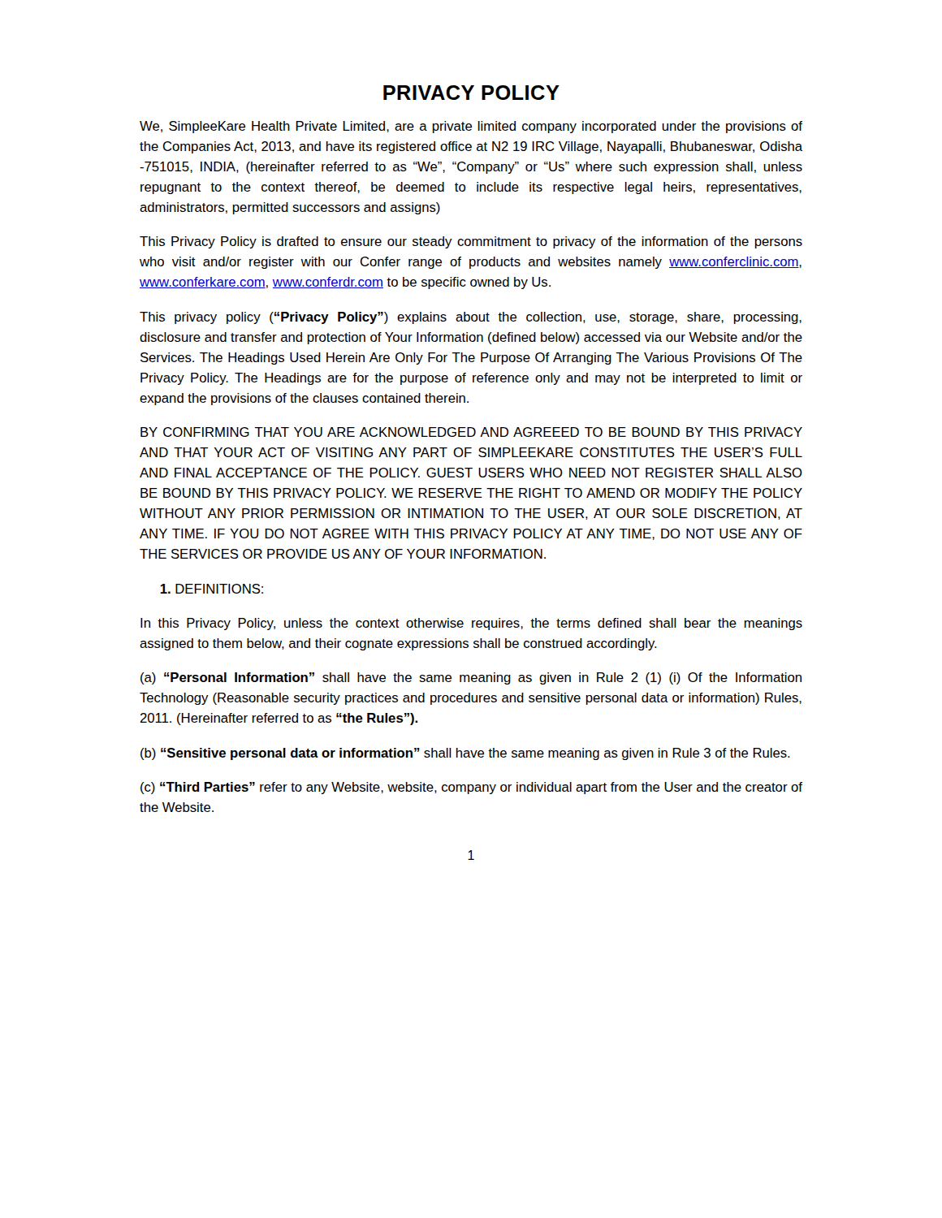PRIVACY POLICY
We, SimpleeKare Health Private Limited, are a private limited company incorporated under the provisions of the Companies Act, 2013, and have its registered office at N2 19 IRC Village, Nayapalli, Bhubaneswar, Odisha -751015, INDIA, (hereinafter referred to as “We”, “Company” or “Us” where such expression shall, unless repugnant to the context thereof, be deemed to include its respective legal heirs, representatives, administrators, permitted successors and assigns)
This Privacy Policy is drafted to ensure our steady commitment to privacy of the information of the persons who visit and/or register with our Confer range of products and websites namely www.conferclinic.com, www.conferkare.com, www.conferdr.com to be specific owned by Us.
This privacy policy (“Privacy Policy”) explains about the collection, use, storage, share, processing, disclosure and transfer and protection of Your Information (defined below) accessed via our Website and/or the Services. The Headings Used Herein Are Only For The Purpose Of Arranging The Various Provisions Of The Privacy Policy. The Headings are for the purpose of reference only and may not be interpreted to limit or expand the provisions of the clauses contained therein.
BY CONFIRMING THAT YOU ARE ACKNOWLEDGED AND AGREEED TO BE BOUND BY THIS PRIVACY AND THAT YOUR ACT OF VISITING ANY PART OF SIMPLEEKARE CONSTITUTES THE USER’S FULL AND FINAL ACCEPTANCE OF THE POLICY. GUEST USERS WHO NEED NOT REGISTER SHALL ALSO BE BOUND BY THIS PRIVACY POLICY. WE RESERVE THE RIGHT TO AMEND OR MODIFY THE POLICY WITHOUT ANY PRIOR PERMISSION OR INTIMATION TO THE USER, AT OUR SOLE DISCRETION, AT ANY TIME. IF YOU DO NOT AGREE WITH THIS PRIVACY POLICY AT ANY TIME, DO NOT USE ANY OF THE SERVICES OR PROVIDE US ANY OF YOUR INFORMATION.
DEFINITIONS:
In this Privacy Policy, unless the context otherwise requires, the terms defined shall bear the meanings assigned to them below, and their cognate expressions shall be construed accordingly.
(a) “Personal Information” shall have the same meaning as given in Rule 2 (1) (i) Of the Information Technology (Reasonable security practices and procedures and sensitive personal data or information) Rules, 2011. (Hereinafter referred to as “the Rules”).
(b) “Sensitive personal data or information” shall have the same meaning as given in Rule 3 of the Rules.
(c) “Third Parties” refer to any Website, website, company or individual apart from the User and the creator of the Website.
1